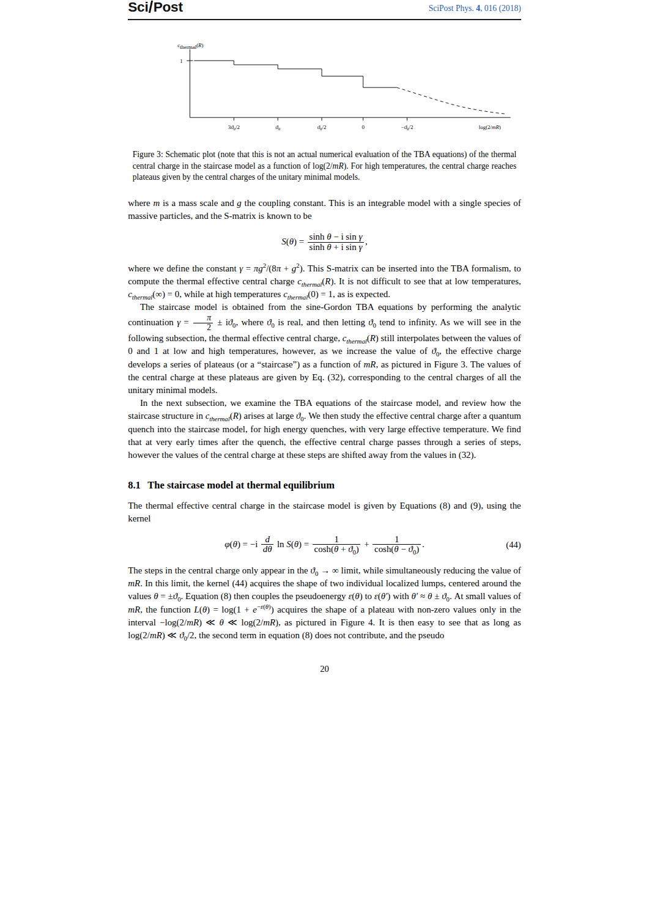Sci Post
SciPost Phys. 4, 016 (2018)
cthermal(R) 1 3ϑ0/2 ϑ0 ϑ0/2 0 −ϑ0/2 log(2/mR)
Figure 3: Schematic plot (note that this is not an actual numerical evaluation of the TBA equations) of the thermal central charge in the staircase model as a function of log(2/mR). For high temperatures, the central charge reaches plateaus given by the central charges of the unitary minimal models.
where m is a mass scale and g the coupling constant. This is an integrable model with a single species of massive particles, and the S-matrix is known to be
S(θ) = sinh θ − i sin γ sinh θ + i sin γ ,
where we define the constant γ = πg2/(8π + g2). This S-matrix can be inserted into the TBA formalism, to compute the thermal effective central charge cthermal(R). It is not difficult to see that at low temperatures, cthermal(∞) = 0, while at high temperatures cthermal(0) = 1, as is expected.
The staircase model is obtained from the sine-Gordon TBA equations by performing the analytic continuation γ = π 2 ± iϑ0, where ϑ0 is real, and then letting ϑ0 tend to infinity. As we will see in the following subsection, the thermal effective central charge, cthermal(R) still interpolates between the values of 0 and 1 at low and high temperatures, however, as we increase the value of ϑ0, the effective charge develops a series of plateaus (or a “staircase”) as a function of mR, as pictured in Figure 3. The values of the central charge at these plateaus are given by Eq. (32), corresponding to the central charges of all the unitary minimal models.
In the next subsection, we examine the TBA equations of the staircase model, and review how the staircase structure in cthermal(R) arises at large ϑ0. We then study the effective central charge after a quantum quench into the staircase model, for high energy quenches, with very large effective temperature. We find that at very early times after the quench, the effective central charge passes through a series of steps, however the values of the central charge at these steps are shifted away from the values in (32).
8.1 The staircase model at thermal equilibrium
The thermal effective central charge in the staircase model is given by Equations (8) and (9), using the kernel
φ(θ) = −i d dθ ln S(θ) = 1 cosh(θ + ϑ0) + 1 cosh(θ − ϑ0) . (44)
The steps in the central charge only appear in the ϑ0 → ∞ limit, while simultaneously reducing the value of mR. In this limit, the kernel (44) acquires the shape of two individual localized lumps, centered around the values θ = ±ϑ0. Equation (8) then couples the pseudoenergy ε(θ) to ε(θ′) with θ′ ≈ θ ± ϑ0. At small values of mR, the function L(θ) = log(1 + e−ε(θ)) acquires the shape of a plateau with non-zero values only in the interval −log(2/mR) ≪ θ ≪ log(2/mR), as pictured in Figure 4. It is then easy to see that as long as log(2/mR) ≪ ϑ0/2, the second term in equation (8) does not contribute, and the pseudo
20